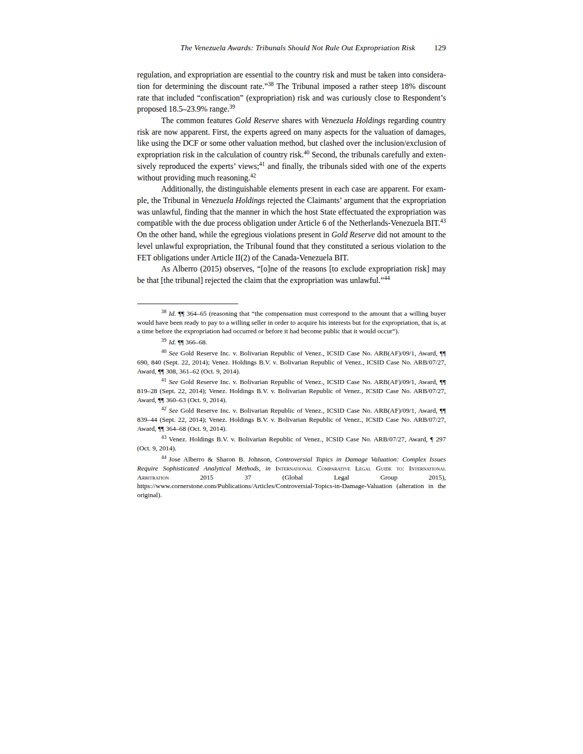The Venezuela Awards: Tribunals Should Not Rule Out Expropriation Risk 129
regulation, and expropriation are essential to the country risk and must be taken into consideration for determining the discount rate.”38 The Tribunal imposed a rather steep 18% discount rate that included “confiscation” (expropriation) risk and was curiously close to Respondent’s proposed 18.5–23.9% range.39
The common features Gold Reserve shares with Venezuela Holdings regarding country risk are now apparent. First, the experts agreed on many aspects for the valuation of damages, like using the DCF or some other valuation method, but clashed over the inclusion/exclusion of expropriation risk in the calculation of country risk.40 Second, the tribunals carefully and extensively reproduced the experts’ views;41 and finally, the tribunals sided with one of the experts without providing much reasoning.42
Additionally, the distinguishable elements present in each case are apparent. For example, the Tribunal in Venezuela Holdings rejected the Claimants’ argument that the expropriation was unlawful, finding that the manner in which the host State effectuated the expropriation was compatible with the due process obligation under Article 6 of the Netherlands-Venezuela BIT.43 On the other hand, while the egregious violations present in Gold Reserve did not amount to the level unlawful expropriation, the Tribunal found that they constituted a serious violation to the FET obligations under Article II(2) of the Canada-Venezuela BIT.
As Alberro (2015) observes, “[o]ne of the reasons [to exclude expropriation risk] may be that [the tribunal] rejected the claim that the expropriation was unlawful.”44
38 Id. ¶¶ 364–65 (reasoning that “the compensation must correspond to the amount that a willing buyer would have been ready to pay to a willing seller in order to acquire his interests but for the expropriation, that is, at a time before the expropriation had occurred or before it had become public that it would occur”).
39 Id. ¶¶ 366–68.
40 See Gold Reserve Inc. v. Bolivarian Republic of Venez., ICSID Case No. ARB(AF)/09/1, Award, ¶¶ 690, 840 (Sept. 22, 2014); Venez. Holdings B.V. v. Bolivarian Republic of Venez., ICSID Case No. ARB/07/27, Award, ¶¶ 308, 361–62 (Oct. 9, 2014).
41 See Gold Reserve Inc. v. Bolivarian Republic of Venez., ICSID Case No. ARB(AF)/09/1, Award, ¶¶ 819–28 (Sept. 22, 2014); Venez. Holdings B.V. v. Bolivarian Republic of Venez., ICSID Case No. ARB/07/27, Award, ¶¶ 360–63 (Oct. 9, 2014).
42 See Gold Reserve Inc. v. Bolivarian Republic of Venez., ICSID Case No. ARB(AF)/09/1, Award, ¶¶ 839–44 (Sept. 22, 2014); Venez. Holdings B.V. v. Bolivarian Republic of Venez., ICSID Case No. ARB/07/27, Award, ¶¶ 364–68 (Oct. 9, 2014).
43 Venez. Holdings B.V. v. Bolivarian Republic of Venez., ICSID Case No. ARB/07/27, Award, ¶ 297 (Oct. 9, 2014).
44 Jose Alberro & Sharon B. Johnson, Controversial Topics in Damage Valuation: Complex Issues Require Sophisticated Analytical Methods, in International Comparative Legal Guide to: International Arbitration 2015 37 (Global Legal Group 2015), https://www.cornerstone.com/Publications/Articles/Controversial-Topics-in-Damage-Valuation (alteration in the original).